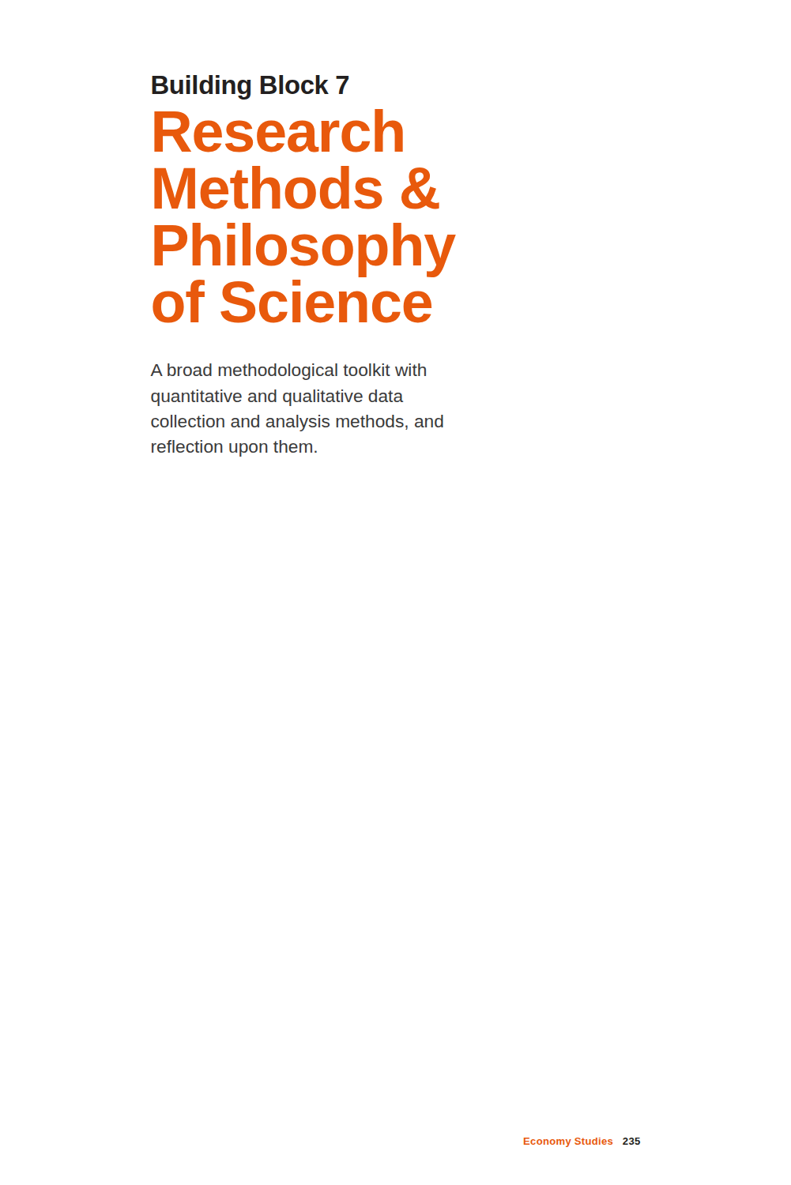Building Block 7
Research Methods & Philosophy of Science
A broad methodological toolkit with quantitative and qualitative data collection and analysis methods, and reflection upon them.
Economy Studies 235